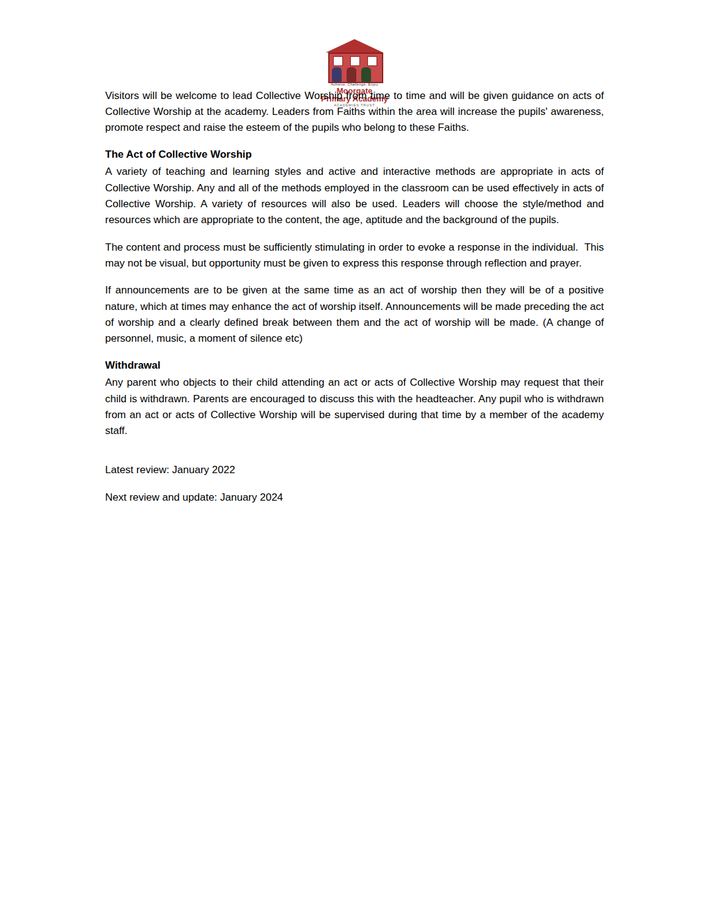Achieve, Challenge, Enjoy
Moorgate
Primary AcademyACADEMIES TRUST
Visitors will be welcome to lead Collective Worship from time to time and will be given guidance on acts of Collective Worship at the academy. Leaders from Faiths within the area will increase the pupils' awareness, promote respect and raise the esteem of the pupils who belong to these Faiths.
The Act of Collective Worship
A variety of teaching and learning styles and active and interactive methods are appropriate in acts of Collective Worship. Any and all of the methods employed in the classroom can be used effectively in acts of Collective Worship. A variety of resources will also be used. Leaders will choose the style/method and resources which are appropriate to the content, the age, aptitude and the background of the pupils.
The content and process must be sufficiently stimulating in order to evoke a response in the individual. This may not be visual, but opportunity must be given to express this response through reflection and prayer.
If announcements are to be given at the same time as an act of worship then they will be of a positive nature, which at times may enhance the act of worship itself. Announcements will be made preceding the act of worship and a clearly defined break between them and the act of worship will be made. (A change of personnel, music, a moment of silence etc)
Withdrawal
Any parent who objects to their child attending an act or acts of Collective Worship may request that their child is withdrawn. Parents are encouraged to discuss this with the headteacher. Any pupil who is withdrawn from an act or acts of Collective Worship will be supervised during that time by a member of the academy staff.
Latest review: January 2022
Next review and update: January 2024